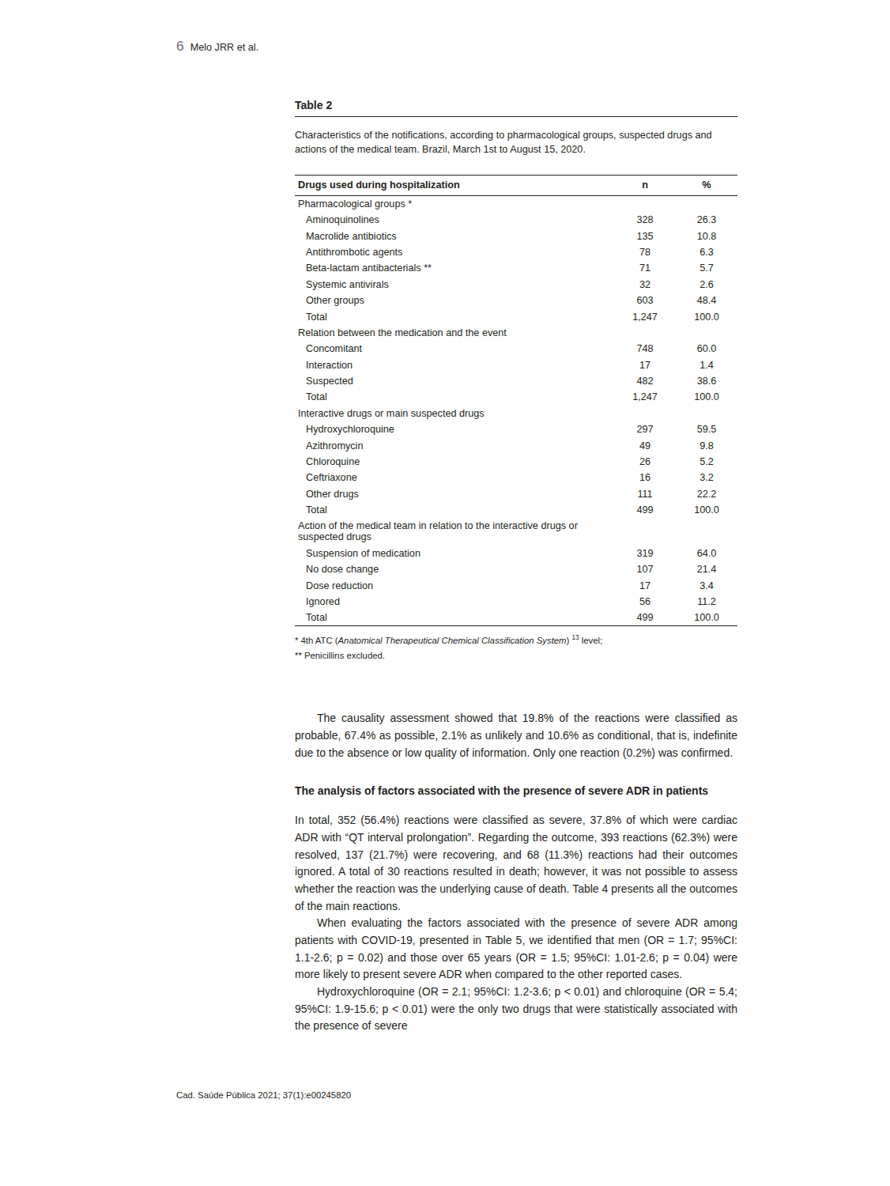6 Melo JRR et al.
Table 2
Characteristics of the notifications, according to pharmacological groups, suspected drugs and actions of the medical team. Brazil, March 1st to August 15, 2020.
| Drugs used during hospitalization | n | % |
| --- | --- | --- |
| Pharmacological groups * | | |
| Aminoquinolines | 328 | 26.3 |
| Macrolide antibiotics | 135 | 10.8 |
| Antithrombotic agents | 78 | 6.3 |
| Beta-lactam antibacterials ** | 71 | 5.7 |
| Systemic antivirals | 32 | 2.6 |
| Other groups | 603 | 48.4 |
| Total | 1,247 | 100.0 |
| Relation between the medication and the event | | |
| Concomitant | 748 | 60.0 |
| Interaction | 17 | 1.4 |
| Suspected | 482 | 38.6 |
| Total | 1,247 | 100.0 |
| Interactive drugs or main suspected drugs | | |
| Hydroxychloroquine | 297 | 59.5 |
| Azithromycin | 49 | 9.8 |
| Chloroquine | 26 | 5.2 |
| Ceftriaxone | 16 | 3.2 |
| Other drugs | 111 | 22.2 |
| Total | 499 | 100.0 |
| Action of the medical team in relation to the interactive drugs or suspected drugs | | |
| Suspension of medication | 319 | 64.0 |
| No dose change | 107 | 21.4 |
| Dose reduction | 17 | 3.4 |
| Ignored | 56 | 11.2 |
| Total | 499 | 100.0 |
* 4th ATC (Anatomical Therapeutical Chemical Classification System) 13 level;
** Penicillins excluded.
The causality assessment showed that 19.8% of the reactions were classified as probable, 67.4% as possible, 2.1% as unlikely and 10.6% as conditional, that is, indefinite due to the absence or low quality of information. Only one reaction (0.2%) was confirmed.
The analysis of factors associated with the presence of severe ADR in patients
In total, 352 (56.4%) reactions were classified as severe, 37.8% of which were cardiac ADR with “QT interval prolongation”. Regarding the outcome, 393 reactions (62.3%) were resolved, 137 (21.7%) were recovering, and 68 (11.3%) reactions had their outcomes ignored. A total of 30 reactions resulted in death; however, it was not possible to assess whether the reaction was the underlying cause of death. Table 4 presents all the outcomes of the main reactions.
When evaluating the factors associated with the presence of severe ADR among patients with COVID-19, presented in Table 5, we identified that men (OR = 1.7; 95%CI: 1.1-2.6; p = 0.02) and those over 65 years (OR = 1.5; 95%CI: 1.01-2.6; p = 0.04) were more likely to present severe ADR when compared to the other reported cases.
Hydroxychloroquine (OR = 2.1; 95%CI: 1.2-3.6; p < 0.01) and chloroquine (OR = 5.4; 95%CI: 1.9-15.6; p < 0.01) were the only two drugs that were statistically associated with the presence of severe
Cad. Saúde Pública 2021; 37(1):e00245820